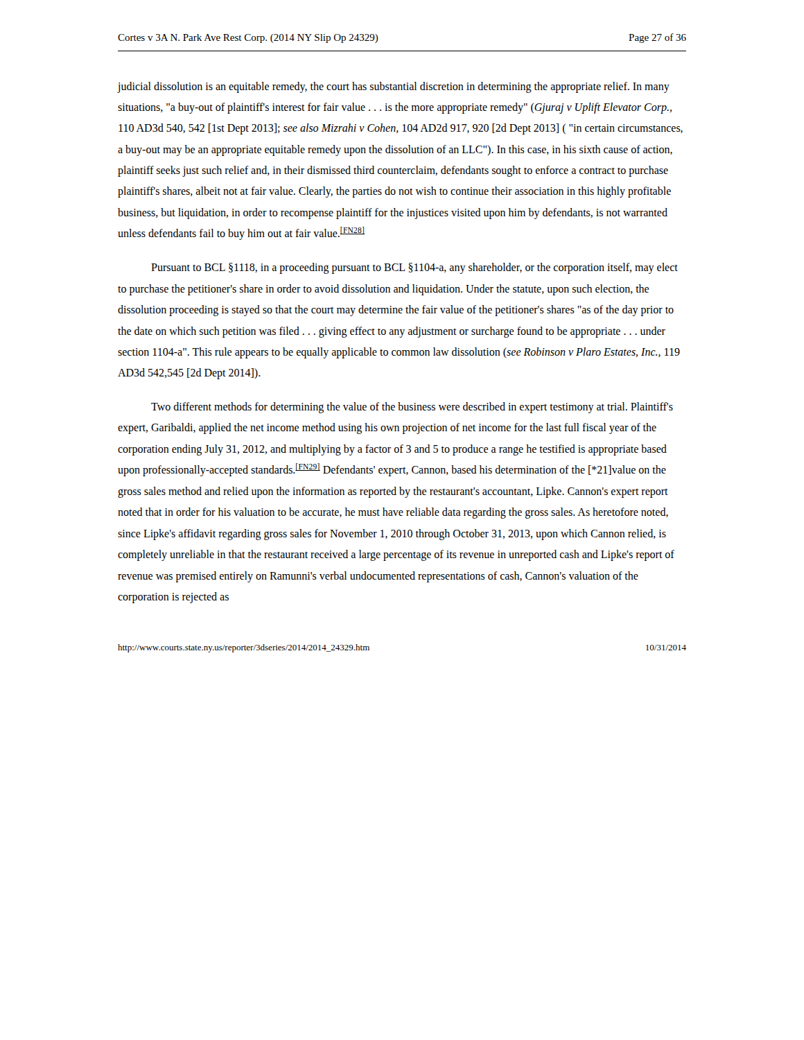Cortes v 3A N. Park Ave Rest Corp. (2014 NY Slip Op 24329) Page 27 of 36
judicial dissolution is an equitable remedy, the court has substantial discretion in determining the appropriate relief. In many situations, "a buy-out of plaintiff's interest for fair value . . . is the more appropriate remedy" (Gjuraj v Uplift Elevator Corp., 110 AD3d 540, 542 [1st Dept 2013]; see also Mizrahi v Cohen, 104 AD2d 917, 920 [2d Dept 2013] ( "in certain circumstances, a buy-out may be an appropriate equitable remedy upon the dissolution of an LLC"). In this case, in his sixth cause of action, plaintiff seeks just such relief and, in their dismissed third counterclaim, defendants sought to enforce a contract to purchase plaintiff's shares, albeit not at fair value. Clearly, the parties do not wish to continue their association in this highly profitable business, but liquidation, in order to recompense plaintiff for the injustices visited upon him by defendants, is not warranted unless defendants fail to buy him out at fair value.[FN28]
Pursuant to BCL §1118, in a proceeding pursuant to BCL §1104-a, any shareholder, or the corporation itself, may elect to purchase the petitioner's share in order to avoid dissolution and liquidation. Under the statute, upon such election, the dissolution proceeding is stayed so that the court may determine the fair value of the petitioner's shares "as of the day prior to the date on which such petition was filed . . . giving effect to any adjustment or surcharge found to be appropriate . . . under section 1104-a". This rule appears to be equally applicable to common law dissolution (see Robinson v Plaro Estates, Inc., 119 AD3d 542,545 [2d Dept 2014]).
Two different methods for determining the value of the business were described in expert testimony at trial. Plaintiff's expert, Garibaldi, applied the net income method using his own projection of net income for the last full fiscal year of the corporation ending July 31, 2012, and multiplying by a factor of 3 and 5 to produce a range he testified is appropriate based upon professionally-accepted standards.[FN29] Defendants' expert, Cannon, based his determination of the [*21]value on the gross sales method and relied upon the information as reported by the restaurant's accountant, Lipke. Cannon's expert report noted that in order for his valuation to be accurate, he must have reliable data regarding the gross sales. As heretofore noted, since Lipke's affidavit regarding gross sales for November 1, 2010 through October 31, 2013, upon which Cannon relied, is completely unreliable in that the restaurant received a large percentage of its revenue in unreported cash and Lipke's report of revenue was premised entirely on Ramunni's verbal undocumented representations of cash, Cannon's valuation of the corporation is rejected as
http://www.courts.state.ny.us/reporter/3dseries/2014/2014_24329.htm 10/31/2014